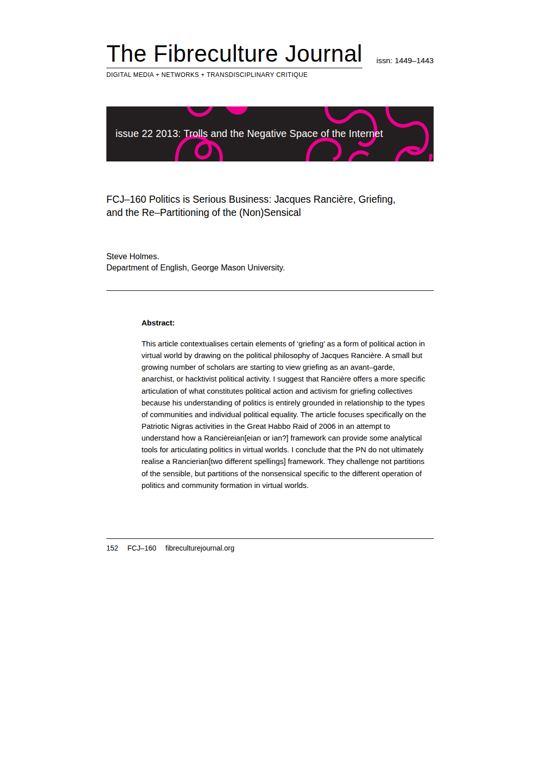The Fibreculture Journal
Digital Media + Networks + Transdisciplinary Critique
issn: 1449–1443
issue 22 2013: Trolls and the Negative Space of the Internet
FCJ–160 Politics is Serious Business: Jacques Rancière, Griefing, and the Re–Partitioning of the (Non)Sensical
Steve Holmes.
Department of English, George Mason University.
Abstract:
This article contextualises certain elements of ‘griefing’ as a form of political action in virtual world by drawing on the political philosophy of Jacques Rancière. A small but growing number of scholars are starting to view griefing as an avant–garde, anarchist, or hacktivist political activity. I suggest that Rancière offers a more specific articulation of what constitutes political action and activism for griefing collectives because his understanding of politics is entirely grounded in relationship to the types of communities and individual political equality. The article focuses specifically on the Patriotic Nigras activities in the Great Habbo Raid of 2006 in an attempt to understand how a Rancièreian[eian or ian?] framework can provide some analytical tools for articulating politics in virtual worlds. I conclude that the PN do not ultimately realise a Rancierian[two different spellings] framework. They challenge not partitions of the sensible, but partitions of the nonsensical specific to the different operation of politics and community formation in virtual worlds.
152 FCJ–160 fibreculturejournal.org